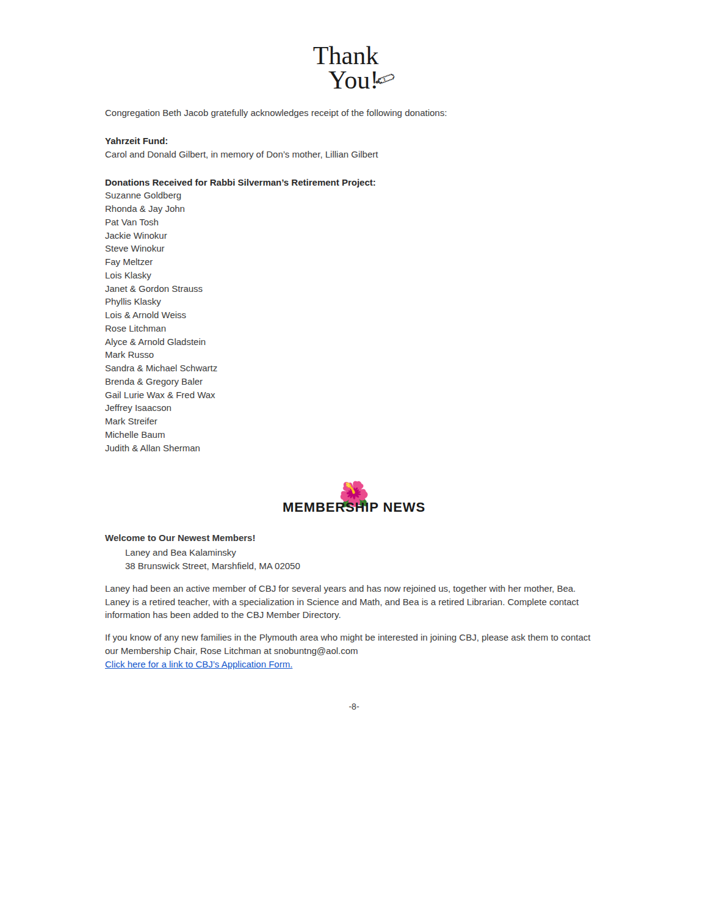ThankYou!🖊
Congregation Beth Jacob gratefully acknowledges receipt of the following donations:
Yahrzeit Fund:
Carol and Donald Gilbert, in memory of Don’s mother, Lillian Gilbert
Donations Received for Rabbi Silverman’s Retirement Project:
Suzanne Goldberg
Rhonda & Jay John
Pat Van Tosh
Jackie Winokur
Steve Winokur
Fay Meltzer
Lois Klasky
Janet & Gordon Strauss
Phyllis Klasky
Lois & Arnold Weiss
Rose Litchman
Alyce & Arnold Gladstein
Mark Russo
Sandra & Michael Schwartz
Brenda & Gregory Baler
Gail Lurie Wax & Fred Wax
Jeffrey Isaacson
Mark Streifer
Michelle Baum
Judith & Allan Sherman
🌺
MEMBERSHIP NEWS
Welcome to Our Newest Members!
Laney and Bea Kalaminsky
38 Brunswick Street, Marshfield, MA 02050
Laney had been an active member of CBJ for several years and has now rejoined us, together with her mother, Bea. Laney is a retired teacher, with a specialization in Science and Math, and Bea is a retired Librarian. Complete contact information has been added to the CBJ Member Directory.
If you know of any new families in the Plymouth area who might be interested in joining CBJ, please ask them to contact our Membership Chair, Rose Litchman at snobuntng@aol.com
Click here for a link to CBJ’s Application Form.
-8-